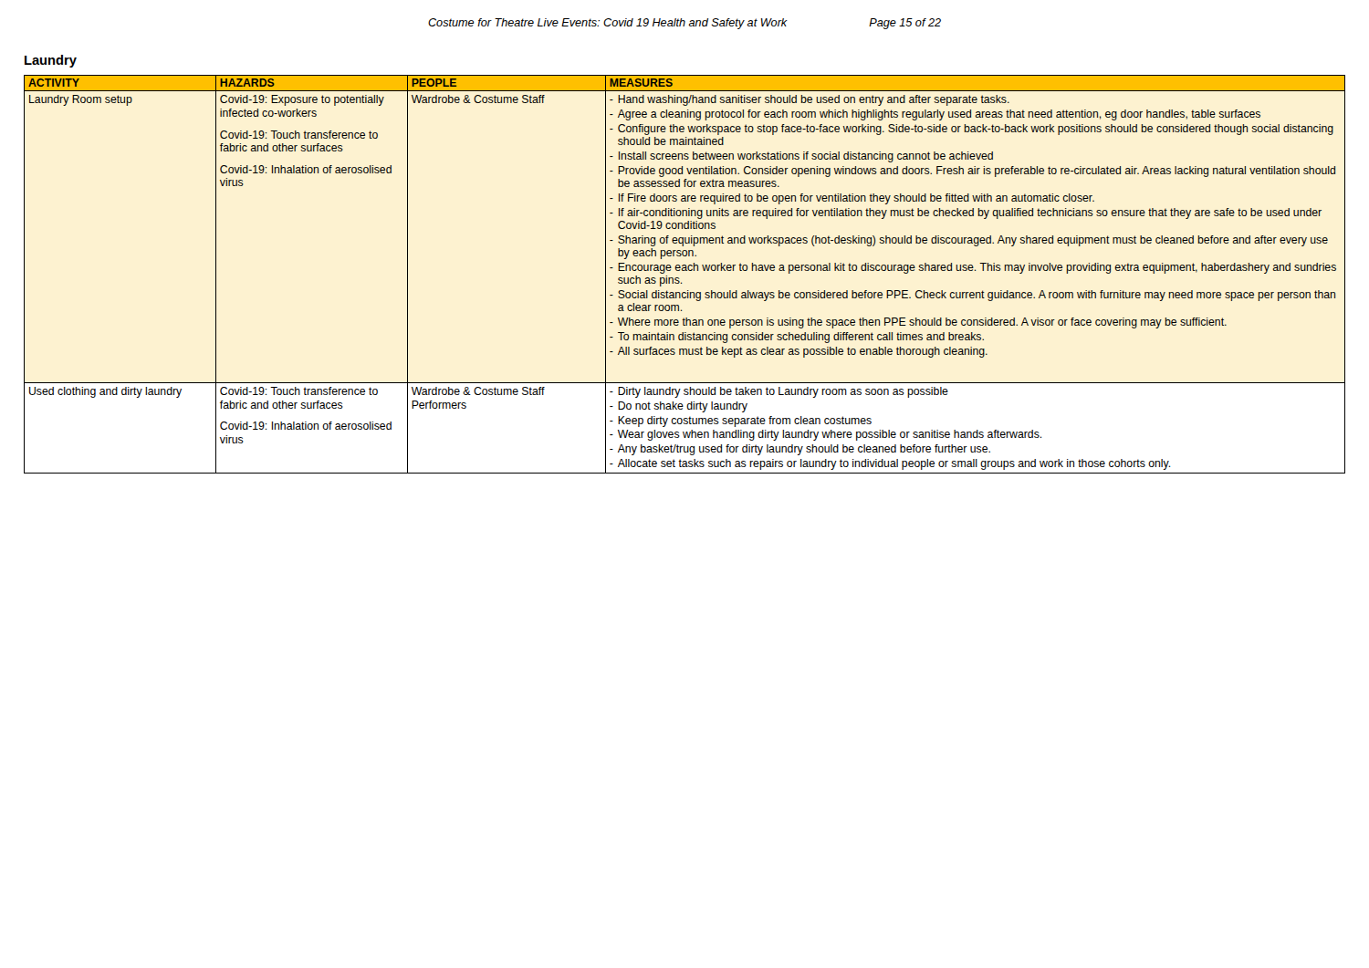Costume for Theatre Live Events: Covid 19 Health and Safety at Work Page 15 of 22
Laundry
| ACTIVITY | HAZARDS | PEOPLE | MEASURES |
| --- | --- | --- | --- |
| Laundry Room setup | Covid-19: Exposure to potentially infected co-workers Covid-19: Touch transference to fabric and other surfaces Covid-19: Inhalation of aerosolised virus | Wardrobe & Costume Staff | Hand washing/hand sanitiser should be used on entry and after separate tasks. Agree a cleaning protocol for each room which highlights regularly used areas that need attention, eg door handles, table surfaces Configure the workspace to stop face-to-face working. Side-to-side or back-to-back work positions should be considered though social distancing should be maintained Install screens between workstations if social distancing cannot be achieved Provide good ventilation. Consider opening windows and doors. Fresh air is preferable to re-circulated air. Areas lacking natural ventilation should be assessed for extra measures. If Fire doors are required to be open for ventilation they should be fitted with an automatic closer. If air-conditioning units are required for ventilation they must be checked by qualified technicians so ensure that they are safe to be used under Covid-19 conditions Sharing of equipment and workspaces (hot-desking) should be discouraged. Any shared equipment must be cleaned before and after every use by each person. Encourage each worker to have a personal kit to discourage shared use. This may involve providing extra equipment, haberdashery and sundries such as pins. Social distancing should always be considered before PPE. Check current guidance. A room with furniture may need more space per person than a clear room. Where more than one person is using the space then PPE should be considered. A visor or face covering may be sufficient. To maintain distancing consider scheduling different call times and breaks. All surfaces must be kept as clear as possible to enable thorough cleaning. |
| Used clothing and dirty laundry | Covid-19: Touch transference to fabric and other surfaces Covid-19: Inhalation of aerosolised virus | Wardrobe & Costume Staff Performers | Dirty laundry should be taken to Laundry room as soon as possible Do not shake dirty laundry Keep dirty costumes separate from clean costumes Wear gloves when handling dirty laundry where possible or sanitise hands afterwards. Any basket/trug used for dirty laundry should be cleaned before further use. Allocate set tasks such as repairs or laundry to individual people or small groups and work in those cohorts only. |